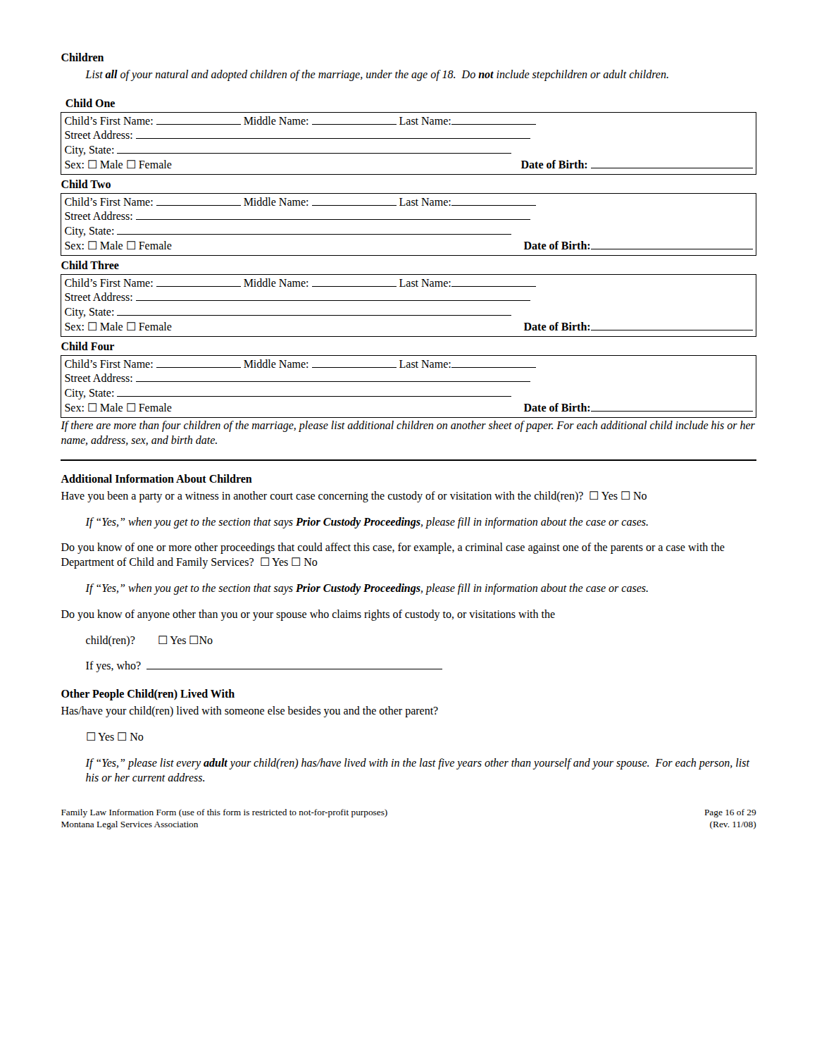Children
List all of your natural and adopted children of the marriage, under the age of 18. Do not include stepchildren or adult children.
Child One
| Child’s First Name: Middle Name: Last Name: Street Address: City, State: Sex: ☐ Male ☐ Female Date of Birth: |
Child Two
| Child’s First Name: Middle Name: Last Name: Street Address: City, State: Sex: ☐ Male ☐ Female Date of Birth: |
Child Three
| Child’s First Name: Middle Name: Last Name: Street Address: City, State: Sex: ☐ Male ☐ Female Date of Birth: |
Child Four
| Child’s First Name: Middle Name: Last Name: Street Address: City, State: Sex: ☐ Male ☐ Female Date of Birth: |
If there are more than four children of the marriage, please list additional children on another sheet of paper. For each additional child include his or her name, address, sex, and birth date.
Additional Information About Children
Have you been a party or a witness in another court case concerning the custody of or visitation with the child(ren)? ☐ Yes ☐ No
If “Yes,” when you get to the section that says Prior Custody Proceedings, please fill in information about the case or cases.
Do you know of one or more other proceedings that could affect this case, for example, a criminal case against one of the parents or a case with the Department of Child and Family Services? ☐ Yes ☐ No
If “Yes,” when you get to the section that says Prior Custody Proceedings, please fill in information about the case or cases.
Do you know of anyone other than you or your spouse who claims rights of custody to, or visitations with the
child(ren)? ☐ Yes ☐No
If yes, who?
Other People Child(ren) Lived With
Has/have your child(ren) lived with someone else besides you and the other parent?
☐ Yes ☐ No
If “Yes,” please list every adult your child(ren) has/have lived with in the last five years other than yourself and your spouse. For each person, list his or her current address.
Family Law Information Form (use of this form is restricted to not-for-profit purposes)
Montana Legal Services Association
Page 16 of 29
(Rev. 11/08)